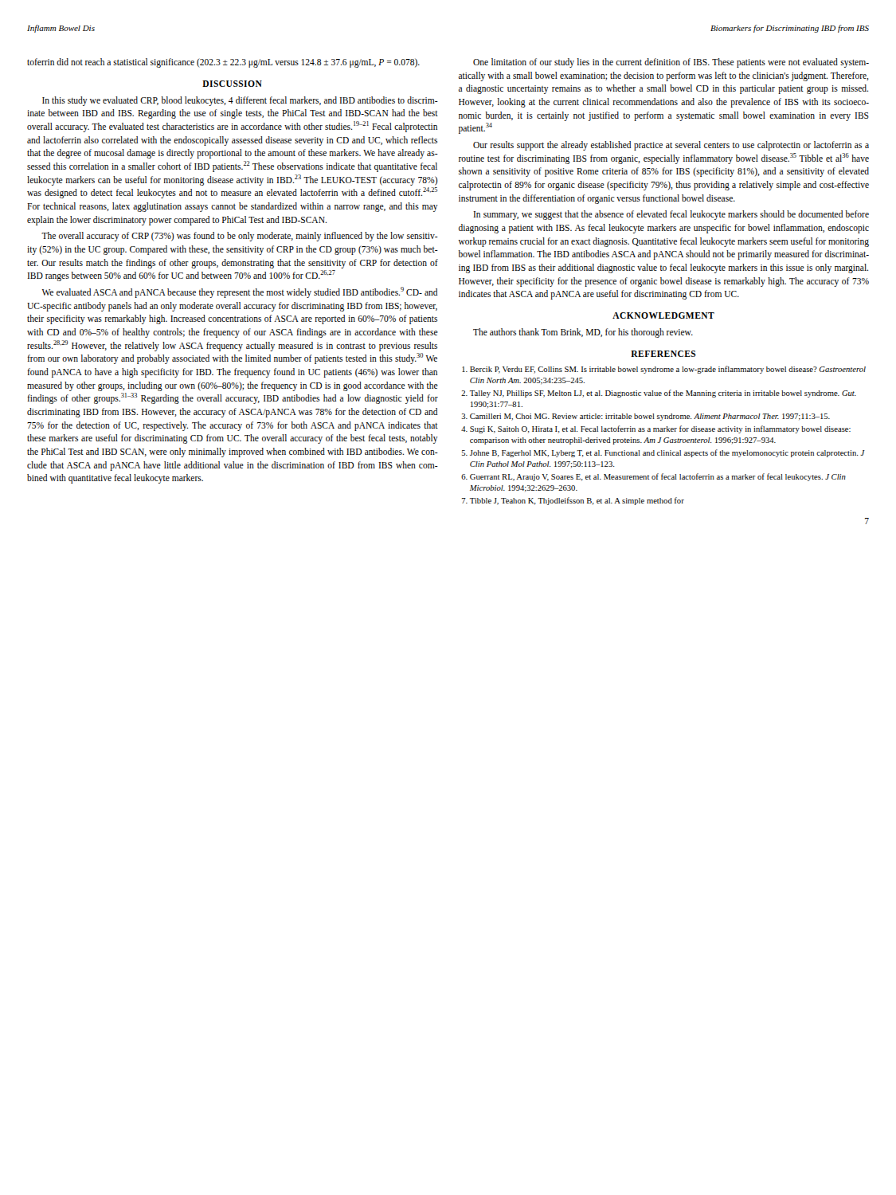Inflamm Bowel Dis
Biomarkers for Discriminating IBD from IBS
toferrin did not reach a statistical significance (202.3 ± 22.3 μg/mL versus 124.8 ± 37.6 μg/mL, P = 0.078).
Discussion
In this study we evaluated CRP, blood leukocytes, 4 different fecal markers, and IBD antibodies to discriminate between IBD and IBS. Regarding the use of single tests, the PhiCal Test and IBD-SCAN had the best overall accuracy. The evaluated test characteristics are in accordance with other studies.19–21 Fecal calprotectin and lactoferrin also correlated with the endoscopically assessed disease severity in CD and UC, which reflects that the degree of mucosal damage is directly proportional to the amount of these markers. We have already assessed this correlation in a smaller cohort of IBD patients.22 These observations indicate that quantitative fecal leukocyte markers can be useful for monitoring disease activity in IBD.23 The LEUKO-TEST (accuracy 78%) was designed to detect fecal leukocytes and not to measure an elevated lactoferrin with a defined cutoff.24,25 For technical reasons, latex agglutination assays cannot be standardized within a narrow range, and this may explain the lower discriminatory power compared to PhiCal Test and IBD-SCAN.
The overall accuracy of CRP (73%) was found to be only moderate, mainly influenced by the low sensitivity (52%) in the UC group. Compared with these, the sensitivity of CRP in the CD group (73%) was much better. Our results match the findings of other groups, demonstrating that the sensitivity of CRP for detection of IBD ranges between 50% and 60% for UC and between 70% and 100% for CD.26,27
We evaluated ASCA and pANCA because they represent the most widely studied IBD antibodies.9 CD- and UC-specific antibody panels had an only moderate overall accuracy for discriminating IBD from IBS; however, their specificity was remarkably high. Increased concentrations of ASCA are reported in 60%–70% of patients with CD and 0%–5% of healthy controls; the frequency of our ASCA findings are in accordance with these results.28,29 However, the relatively low ASCA frequency actually measured is in contrast to previous results from our own laboratory and probably associated with the limited number of patients tested in this study.30 We found pANCA to have a high specificity for IBD. The frequency found in UC patients (46%) was lower than measured by other groups, including our own (60%–80%); the frequency in CD is in good accordance with the findings of other groups.31–33 Regarding the overall accuracy, IBD antibodies had a low diagnostic yield for discriminating IBD from IBS. However, the accuracy of ASCA/pANCA was 78% for the detection of CD and 75% for the detection of UC, respectively. The accuracy of 73% for both ASCA and pANCA indicates that these markers are useful for discriminating CD from UC. The overall accuracy of the best fecal tests, notably the PhiCal Test and IBD SCAN, were only minimally improved when combined with IBD antibodies. We conclude that ASCA and pANCA have little additional value in the discrimination of IBD from IBS when combined with quantitative fecal leukocyte markers.
One limitation of our study lies in the current definition of IBS. These patients were not evaluated systematically with a small bowel examination; the decision to perform was left to the clinician's judgment. Therefore, a diagnostic uncertainty remains as to whether a small bowel CD in this particular patient group is missed. However, looking at the current clinical recommendations and also the prevalence of IBS with its socioeconomic burden, it is certainly not justified to perform a systematic small bowel examination in every IBS patient.34
Our results support the already established practice at several centers to use calprotectin or lactoferrin as a routine test for discriminating IBS from organic, especially inflammatory bowel disease.35 Tibble et al36 have shown a sensitivity of positive Rome criteria of 85% for IBS (specificity 81%), and a sensitivity of elevated calprotectin of 89% for organic disease (specificity 79%), thus providing a relatively simple and cost-effective instrument in the differentiation of organic versus functional bowel disease.
In summary, we suggest that the absence of elevated fecal leukocyte markers should be documented before diagnosing a patient with IBS. As fecal leukocyte markers are unspecific for bowel inflammation, endoscopic workup remains crucial for an exact diagnosis. Quantitative fecal leukocyte markers seem useful for monitoring bowel inflammation. The IBD antibodies ASCA and pANCA should not be primarily measured for discriminating IBD from IBS as their additional diagnostic value to fecal leukocyte markers in this issue is only marginal. However, their specificity for the presence of organic bowel disease is remarkably high. The accuracy of 73% indicates that ASCA and pANCA are useful for discriminating CD from UC.
Acknowledgment
The authors thank Tom Brink, MD, for his thorough review.
References
Bercik P, Verdu EF, Collins SM. Is irritable bowel syndrome a low-grade inflammatory bowel disease? Gastroenterol Clin North Am. 2005;34:235–245.
Talley NJ, Phillips SF, Melton LJ, et al. Diagnostic value of the Manning criteria in irritable bowel syndrome. Gut. 1990;31:77–81.
Camilleri M, Choi MG. Review article: irritable bowel syndrome. Aliment Pharmacol Ther. 1997;11:3–15.
Sugi K, Saitoh O, Hirata I, et al. Fecal lactoferrin as a marker for disease activity in inflammatory bowel disease: comparison with other neutrophil-derived proteins. Am J Gastroenterol. 1996;91:927–934.
Johne B, Fagerhol MK, Lyberg T, et al. Functional and clinical aspects of the myelomonocytic protein calprotectin. J Clin Pathol Mol Pathol. 1997;50:113–123.
Guerrant RL, Araujo V, Soares E, et al. Measurement of fecal lactoferrin as a marker of fecal leukocytes. J Clin Microbiol. 1994;32:2629–2630.
Tibble J, Teahon K, Thjodleifsson B, et al. A simple method for
7